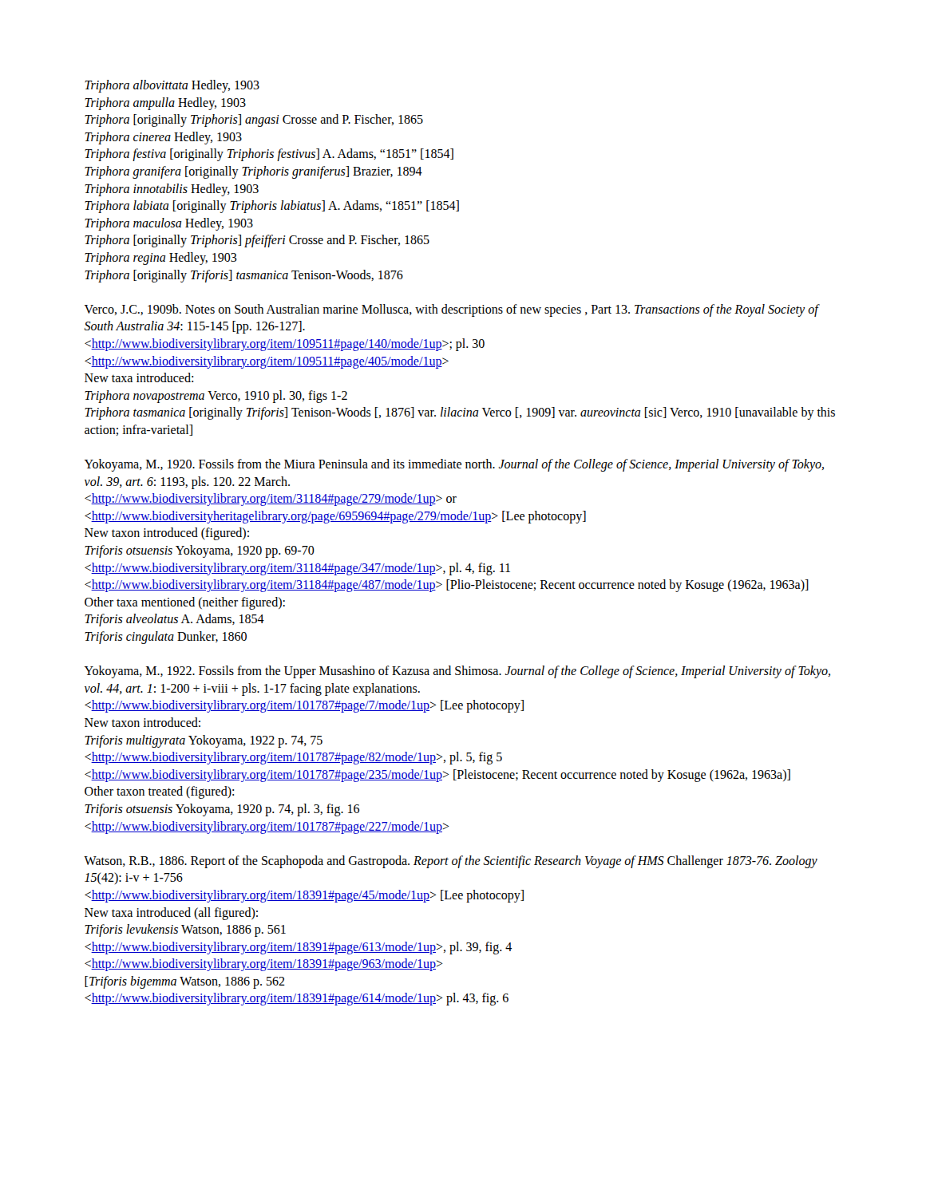Triphora albovittata Hedley, 1903
Triphora ampulla Hedley, 1903
Triphora [originally Triphoris] angasi Crosse and P. Fischer, 1865
Triphora cinerea Hedley, 1903
Triphora festiva [originally Triphoris festivus] A. Adams, “1851” [1854]
Triphora granifera [originally Triphoris graniferus] Brazier, 1894
Triphora innotabilis Hedley, 1903
Triphora labiata [originally Triphoris labiatus] A. Adams, “1851” [1854]
Triphora maculosa Hedley, 1903
Triphora [originally Triphoris] pfeifferi Crosse and P. Fischer, 1865
Triphora regina Hedley, 1903
Triphora [originally Triforis] tasmanica Tenison-Woods, 1876
Verco, J.C., 1909b. Notes on South Australian marine Mollusca, with descriptions of new species , Part 13. Transactions of the Royal Society of South Australia 34: 115-145 [pp. 126-127].
<http://www.biodiversitylibrary.org/item/109511#page/140/mode/1up>; pl. 30
<http://www.biodiversitylibrary.org/item/109511#page/405/mode/1up>
New taxa introduced:
Triphora novapostrema Verco, 1910 pl. 30, figs 1-2
Triphora tasmanica [originally Triforis] Tenison-Woods [, 1876] var. lilacina Verco [, 1909] var. aureovincta [sic] Verco, 1910 [unavailable by this action; infra-varietal]
Yokoyama, M., 1920. Fossils from the Miura Peninsula and its immediate north. Journal of the College of Science, Imperial University of Tokyo, vol. 39, art. 6: 1193, pls. 120. 22 March.
<http://www.biodiversitylibrary.org/item/31184#page/279/mode/1up> or
<http://www.biodiversityheritagelibrary.org/page/6959694#page/279/mode/1up> [Lee photocopy]
New taxon introduced (figured):
Triforis otsuensis Yokoyama, 1920 pp. 69-70
<http://www.biodiversitylibrary.org/item/31184#page/347/mode/1up>, pl. 4, fig. 11
<http://www.biodiversitylibrary.org/item/31184#page/487/mode/1up> [Plio-Pleistocene; Recent occurrence noted by Kosuge (1962a, 1963a)]
Other taxa mentioned (neither figured):
Triforis alveolatus A. Adams, 1854
Triforis cingulata Dunker, 1860
Yokoyama, M., 1922. Fossils from the Upper Musashino of Kazusa and Shimosa. Journal of the College of Science, Imperial University of Tokyo, vol. 44, art. 1: 1-200 + i-viii + pls. 1-17 facing plate explanations.
<http://www.biodiversitylibrary.org/item/101787#page/7/mode/1up> [Lee photocopy]
New taxon introduced:
Triforis multigyrata Yokoyama, 1922 p. 74, 75
<http://www.biodiversitylibrary.org/item/101787#page/82/mode/1up>, pl. 5, fig 5
<http://www.biodiversitylibrary.org/item/101787#page/235/mode/1up> [Pleistocene; Recent occurrence noted by Kosuge (1962a, 1963a)]
Other taxon treated (figured):
Triforis otsuensis Yokoyama, 1920 p. 74, pl. 3, fig. 16
<http://www.biodiversitylibrary.org/item/101787#page/227/mode/1up>
Watson, R.B., 1886. Report of the Scaphopoda and Gastropoda. Report of the Scientific Research Voyage of HMS Challenger 1873-76. Zoology 15(42): i-v + 1-756
<http://www.biodiversitylibrary.org/item/18391#page/45/mode/1up> [Lee photocopy]
New taxa introduced (all figured):
Triforis levukensis Watson, 1886 p. 561
<http://www.biodiversitylibrary.org/item/18391#page/613/mode/1up>, pl. 39, fig. 4
<http://www.biodiversitylibrary.org/item/18391#page/963/mode/1up>
[Triforis bigemma Watson, 1886 p. 562
<http://www.biodiversitylibrary.org/item/18391#page/614/mode/1up> pl. 43, fig. 6